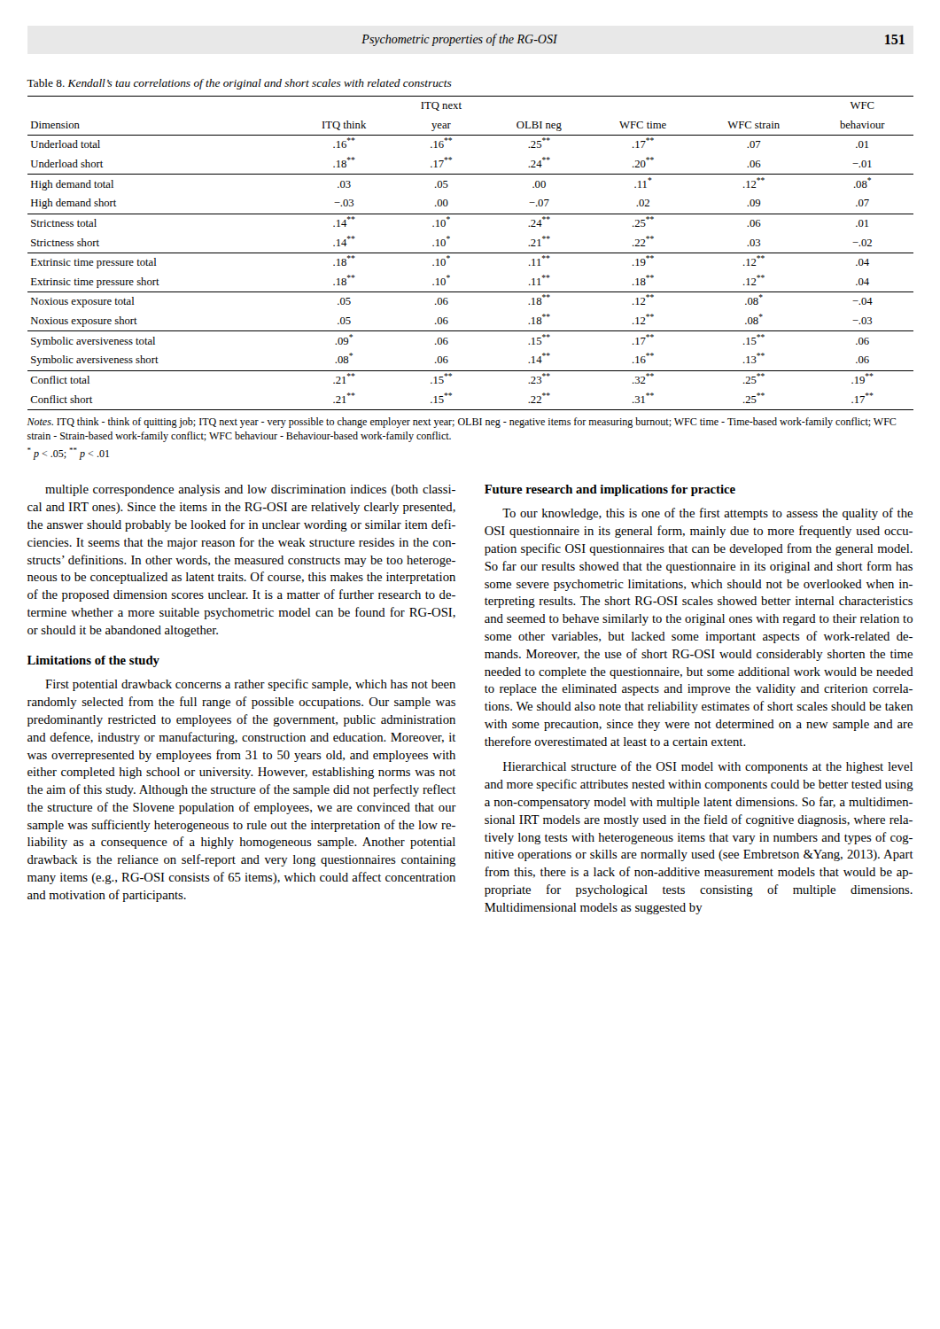Psychometric properties of the RG-OSI
151
Table 8. Kendall’s tau correlations of the original and short scales with related constructs
| | | ITQ next | | | | WFC |
| --- | --- | --- | --- | --- | --- | --- |
| Dimension | ITQ think | year | OLBI neg | WFC time | WFC strain | behaviour |
| Underload total | .16 ** | .16 ** | .25 ** | .17 ** | .07 | .01 |
| Underload short | .18 ** | .17 ** | .24 ** | .20 ** | .06 | −.01 |
| High demand total | .03 | .05 | .00 | .11 * | .12 ** | .08 * |
| High demand short | −.03 | .00 | −.07 | .02 | .09 | .07 |
| Strictness total | .14 ** | .10 * | .24 ** | .25 ** | .06 | .01 |
| Strictness short | .14 ** | .10 * | .21 ** | .22 ** | .03 | −.02 |
| Extrinsic time pressure total | .18 ** | .10 * | .11 ** | .19 ** | .12 ** | .04 |
| Extrinsic time pressure short | .18 ** | .10 * | .11 ** | .18 ** | .12 ** | .04 |
| Noxious exposure total | .05 | .06 | .18 ** | .12 ** | .08 * | −.04 |
| Noxious exposure short | .05 | .06 | .18 ** | .12 ** | .08 * | −.03 |
| Symbolic aversiveness total | .09 * | .06 | .15 ** | .17 ** | .15 ** | .06 |
| Symbolic aversiveness short | .08 * | .06 | .14 ** | .16 ** | .13 ** | .06 |
| Conflict total | .21 ** | .15 ** | .23 ** | .32 ** | .25 ** | .19 ** |
| Conflict short | .21 ** | .15 ** | .22 ** | .31 ** | .25 ** | .17 ** |
Notes. ITQ think - think of quitting job; ITQ next year - very possible to change employer next year; OLBI neg - negative items for measuring burnout; WFC time - Time-based work-family conflict; WFC strain - Strain-based work-family conflict; WFC behaviour - Behaviour-based work-family conflict.
* p < .05; ** p < .01
multiple correspondence analysis and low discrimination indices (both classical and IRT ones). Since the items in the RG-OSI are relatively clearly presented, the answer should probably be looked for in unclear wording or similar item deficiencies. It seems that the major reason for the weak structure resides in the constructs’ definitions. In other words, the measured constructs may be too heterogeneous to be conceptualized as latent traits. Of course, this makes the interpretation of the proposed dimension scores unclear. It is a matter of further research to determine whether a more suitable psychometric model can be found for RG-OSI, or should it be abandoned altogether.
Limitations of the study
First potential drawback concerns a rather specific sample, which has not been randomly selected from the full range of possible occupations. Our sample was predominantly restricted to employees of the government, public administration and defence, industry or manufacturing, construction and education. Moreover, it was overrepresented by employees from 31 to 50 years old, and employees with either completed high school or university. However, establishing norms was not the aim of this study. Although the structure of the sample did not perfectly reflect the structure of the Slovene population of employees, we are convinced that our sample was sufficiently heterogeneous to rule out the interpretation of the low reliability as a consequence of a highly homogeneous sample. Another potential drawback is the reliance on self-report and very long questionnaires containing many items (e.g., RG-OSI consists of 65 items), which could affect concentration and motivation of participants.
Future research and implications for practice
To our knowledge, this is one of the first attempts to assess the quality of the OSI questionnaire in its general form, mainly due to more frequently used occupation specific OSI questionnaires that can be developed from the general model. So far our results showed that the questionnaire in its original and short form has some severe psychometric limitations, which should not be overlooked when interpreting results. The short RG-OSI scales showed better internal characteristics and seemed to behave similarly to the original ones with regard to their relation to some other variables, but lacked some important aspects of work-related demands. Moreover, the use of short RG-OSI would considerably shorten the time needed to complete the questionnaire, but some additional work would be needed to replace the eliminated aspects and improve the validity and criterion correlations. We should also note that reliability estimates of short scales should be taken with some precaution, since they were not determined on a new sample and are therefore overestimated at least to a certain extent.
Hierarchical structure of the OSI model with components at the highest level and more specific attributes nested within components could be better tested using a non-compensatory model with multiple latent dimensions. So far, a multidimensional IRT models are mostly used in the field of cognitive diagnosis, where relatively long tests with heterogeneous items that vary in numbers and types of cognitive operations or skills are normally used (see Embretson &Yang, 2013). Apart from this, there is a lack of non-additive measurement models that would be appropriate for psychological tests consisting of multiple dimensions. Multidimensional models as suggested by